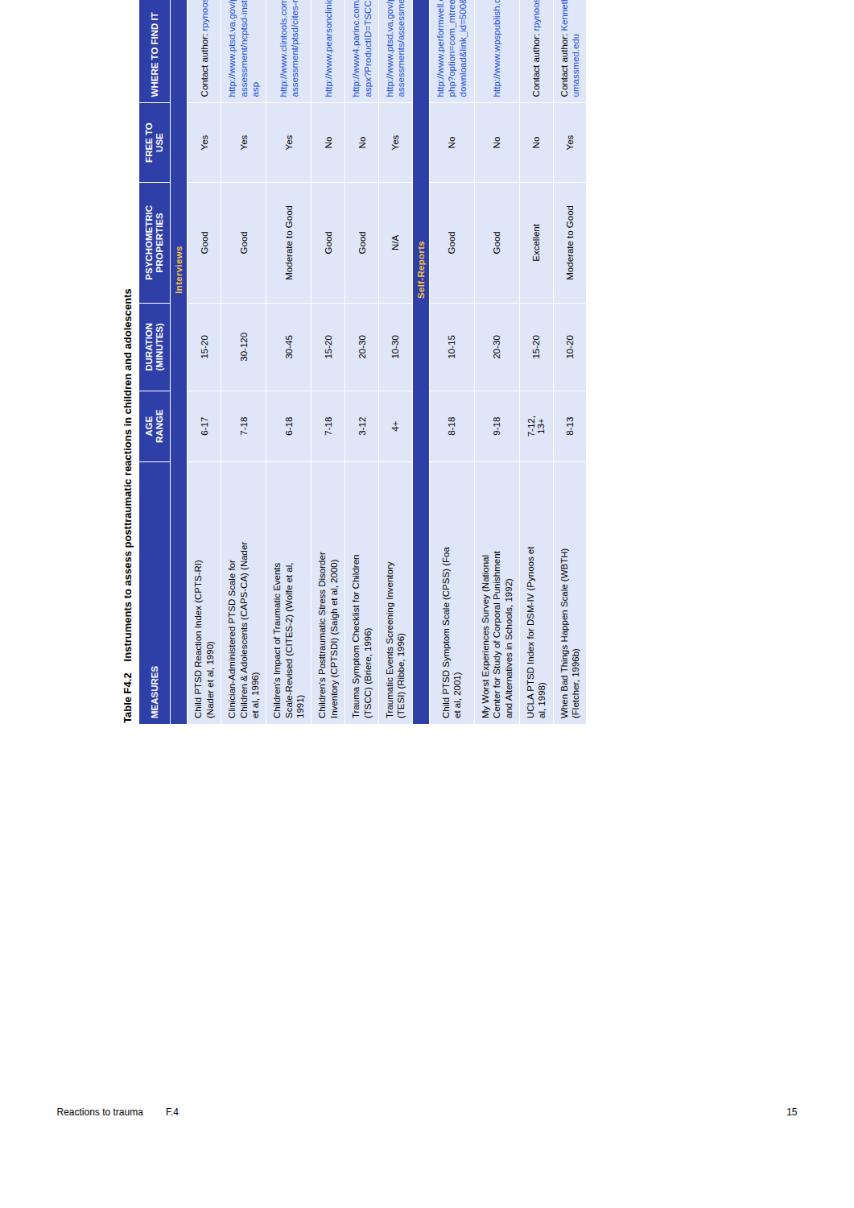IACAPAP Textbook of Child and Adolescent Mental Health
Table F4.2 Instruments to assess posttraumatic reactions in children and adolescents
| MEASURES | AGE RANGE | DURATION (MINUTES) | PSYCHOMETRIC PROPERTIES | FREE TO USE | WHERE TO FIND IT |
| --- | --- | --- | --- | --- | --- |
| Interviews |
| Child PTSD Reaction Index (CPTS-RI) (Nader et al, 1990) | 6-17 | 15-20 | Good | Yes | Contact author: rpynoos@mednet.ucla.edu |
| Clinician-Administered PTSD Scale for Children & Adolescents (CAPS-CA) (Nader et al, 1996) | 7-18 | 30-120 | Good | Yes | http://www.ptsd.va.gov/professional/ assessment/ncptsd-instrument-request-form. asp |
| Children's Impact of Traumatic Events Scale-Revised (CITES-2) (Wolfe et al, 1991) | 6-18 | 30-45 | Moderate to Good | Yes | http://www.clintools.com/victims/resources/ assessment/ptsd/cites-r.pdf |
| Children's Posttraumatic Stress Disorder Inventory (CPTSDI) (Saigh et al, 2000) | 7-18 | 15-20 | Good | No | http://www.pearsonclinical.com/ |
| Trauma Symptom Checklist for Children (TSCC) (Briere, 1996) | 3-12 | 20-30 | Good | No | http://www4.parinc.com/Products/Product. aspx?ProductID=TSCC |
| Traumatic Events Screening Inventory (TESI) (Ribbe, 1996) | 4+ | 10-30 | N/A | Yes | http://www.ptsd.va.gov/professional/pages/ assessments/assessment-pdf/TESI-C.pdf |
| Self-Reports |
| Child PTSD Symptom Scale (CPSS) (Foa et al, 2001) | 8-18 | 10-15 | Good | No | http://www.performwell.org/index. php?option=com_mtree&task=att_ download&link_id=500&cf_id=24 |
| My Worst Experiences Survey (National Center for Study of Corporal Punishment and Alternatives in Schools, 1992) | 9-18 | 20-30 | Good | No | http://www.wpspublish.com/app/ |
| UCLA PTSD Index for DSM-IV (Pynoos et al, 1998) | 7-12, 13+ | 15-20 | Excellent | No | Contact author: rpynoos@mednet.ucla.edu |
| When Bad Things Happen Scale (WBTH) (Fletcher, 1996b) | 8-13 | 10-20 | Moderate to Good | Yes | Contact author: Kenneth.Fletcher@ umassmed.edu |
Reactions to traumaF.4
15